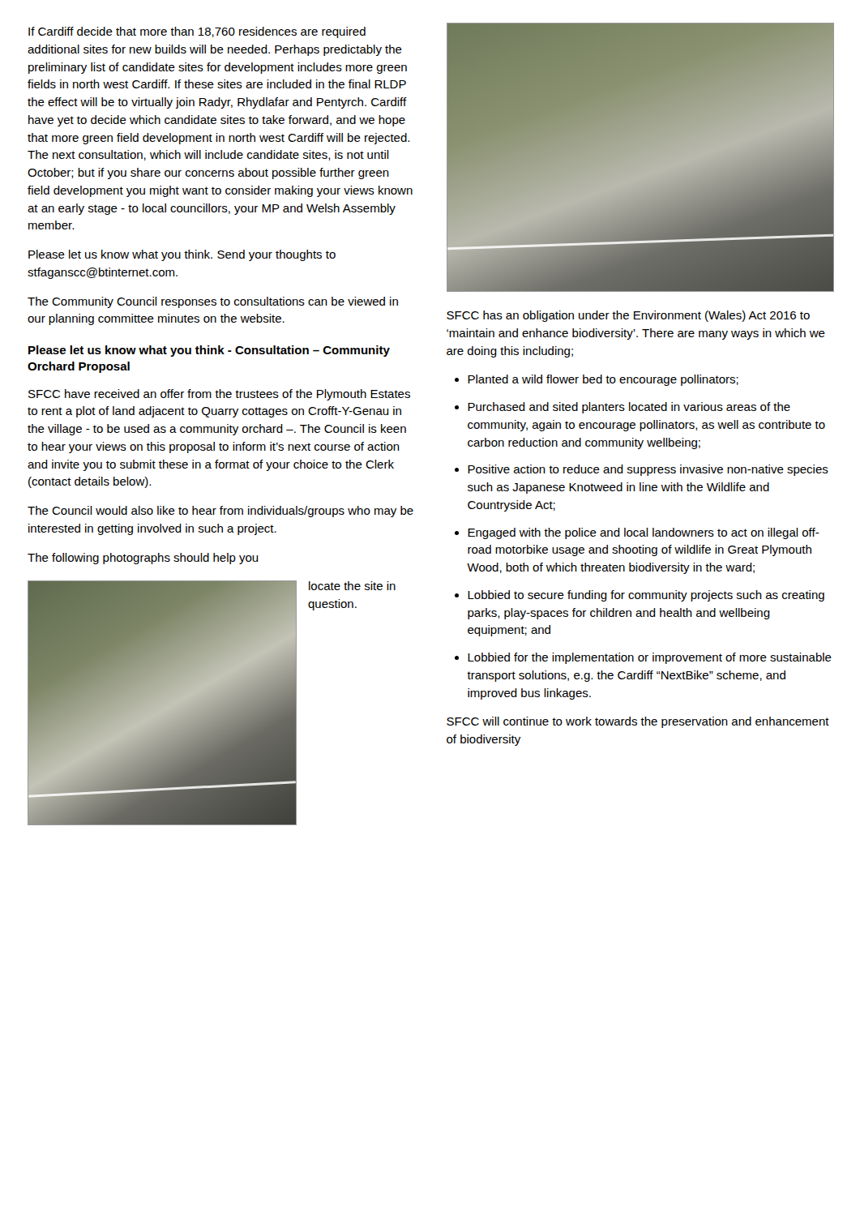If Cardiff decide that more than 18,760 residences are required additional sites for new builds will be needed. Perhaps predictably the preliminary list of candidate sites for development includes more green fields in north west Cardiff. If these sites are included in the final RLDP the effect will be to virtually join Radyr, Rhydlafar and Pentyrch. Cardiff have yet to decide which candidate sites to take forward, and we hope that more green field development in north west Cardiff will be rejected. The next consultation, which will include candidate sites, is not until October; but if you share our concerns about possible further green field development you might want to consider making your views known at an early stage - to local councillors, your MP and Welsh Assembly member.
Please let us know what you think. Send your thoughts to stfaganscc@btinternet.com.
The Community Council responses to consultations can be viewed in our planning committee minutes on the website.
Please let us know what you think - Consultation – Community Orchard Proposal
SFCC have received an offer from the trustees of the Plymouth Estates to rent a plot of land adjacent to Quarry cottages on Crofft-Y-Genau in the village - to be used as a community orchard –. The Council is keen to hear your views on this proposal to inform it’s next course of action and invite you to submit these in a format of your choice to the Clerk (contact details below).
The Council would also like to hear from individuals/groups who may be interested in getting involved in such a project.
The following photographs should help you
locate the site in question.
SFCC has an obligation under the Environment (Wales) Act 2016 to ‘maintain and enhance biodiversity’. There are many ways in which we are doing this including;
Planted a wild flower bed to encourage pollinators;
Purchased and sited planters located in various areas of the community, again to encourage pollinators, as well as contribute to carbon reduction and community wellbeing;
Positive action to reduce and suppress invasive non-native species such as Japanese Knotweed in line with the Wildlife and Countryside Act;
Engaged with the police and local landowners to act on illegal off-road motorbike usage and shooting of wildlife in Great Plymouth Wood, both of which threaten biodiversity in the ward;
Lobbied to secure funding for community projects such as creating parks, play-spaces for children and health and wellbeing equipment; and
Lobbied for the implementation or improvement of more sustainable transport solutions, e.g. the Cardiff “NextBike” scheme, and improved bus linkages.
SFCC will continue to work towards the preservation and enhancement of biodiversity